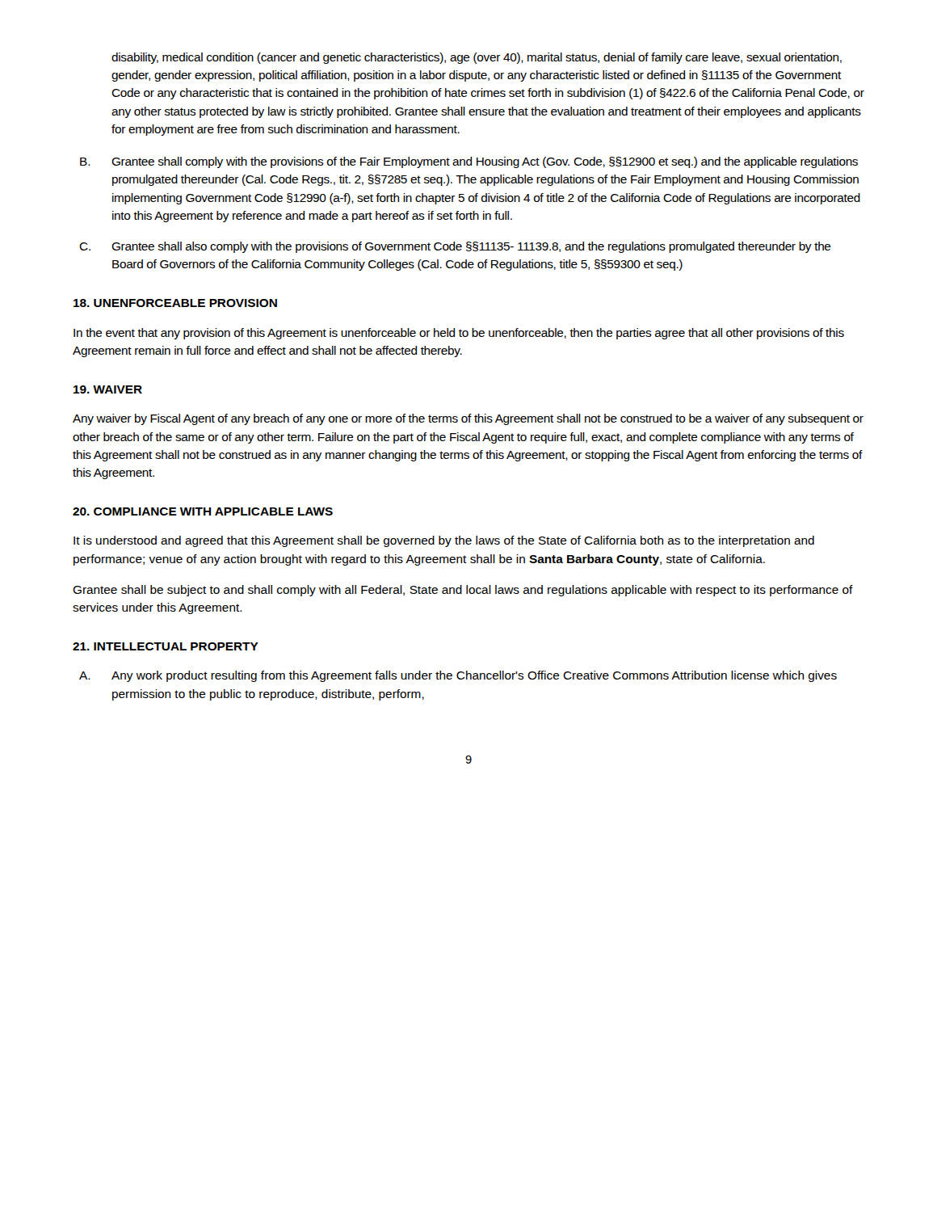disability, medical condition (cancer and genetic characteristics), age (over 40), marital status, denial of family care leave, sexual orientation, gender, gender expression, political affiliation, position in a labor dispute, or any characteristic listed or defined in §11135 of the Government Code or any characteristic that is contained in the prohibition of hate crimes set forth in subdivision (1) of §422.6 of the California Penal Code, or any other status protected by law is strictly prohibited. Grantee shall ensure that the evaluation and treatment of their employees and applicants for employment are free from such discrimination and harassment.
B. Grantee shall comply with the provisions of the Fair Employment and Housing Act (Gov. Code, §§12900 et seq.) and the applicable regulations promulgated thereunder (Cal. Code Regs., tit. 2, §§7285 et seq.). The applicable regulations of the Fair Employment and Housing Commission implementing Government Code §12990 (a-f), set forth in chapter 5 of division 4 of title 2 of the California Code of Regulations are incorporated into this Agreement by reference and made a part hereof as if set forth in full.
C. Grantee shall also comply with the provisions of Government Code §§11135- 11139.8, and the regulations promulgated thereunder by the Board of Governors of the California Community Colleges (Cal. Code of Regulations, title 5, §§59300 et seq.)
18. UNENFORCEABLE PROVISION
In the event that any provision of this Agreement is unenforceable or held to be unenforceable, then the parties agree that all other provisions of this Agreement remain in full force and effect and shall not be affected thereby.
19. WAIVER
Any waiver by Fiscal Agent of any breach of any one or more of the terms of this Agreement shall not be construed to be a waiver of any subsequent or other breach of the same or of any other term. Failure on the part of the Fiscal Agent to require full, exact, and complete compliance with any terms of this Agreement shall not be construed as in any manner changing the terms of this Agreement, or stopping the Fiscal Agent from enforcing the terms of this Agreement.
20. COMPLIANCE WITH APPLICABLE LAWS
It is understood and agreed that this Agreement shall be governed by the laws of the State of California both as to the interpretation and performance; venue of any action brought with regard to this Agreement shall be in Santa Barbara County, state of California.
Grantee shall be subject to and shall comply with all Federal, State and local laws and regulations applicable with respect to its performance of services under this Agreement.
21. INTELLECTUAL PROPERTY
A. Any work product resulting from this Agreement falls under the Chancellor's Office Creative Commons Attribution license which gives permission to the public to reproduce, distribute, perform,
9